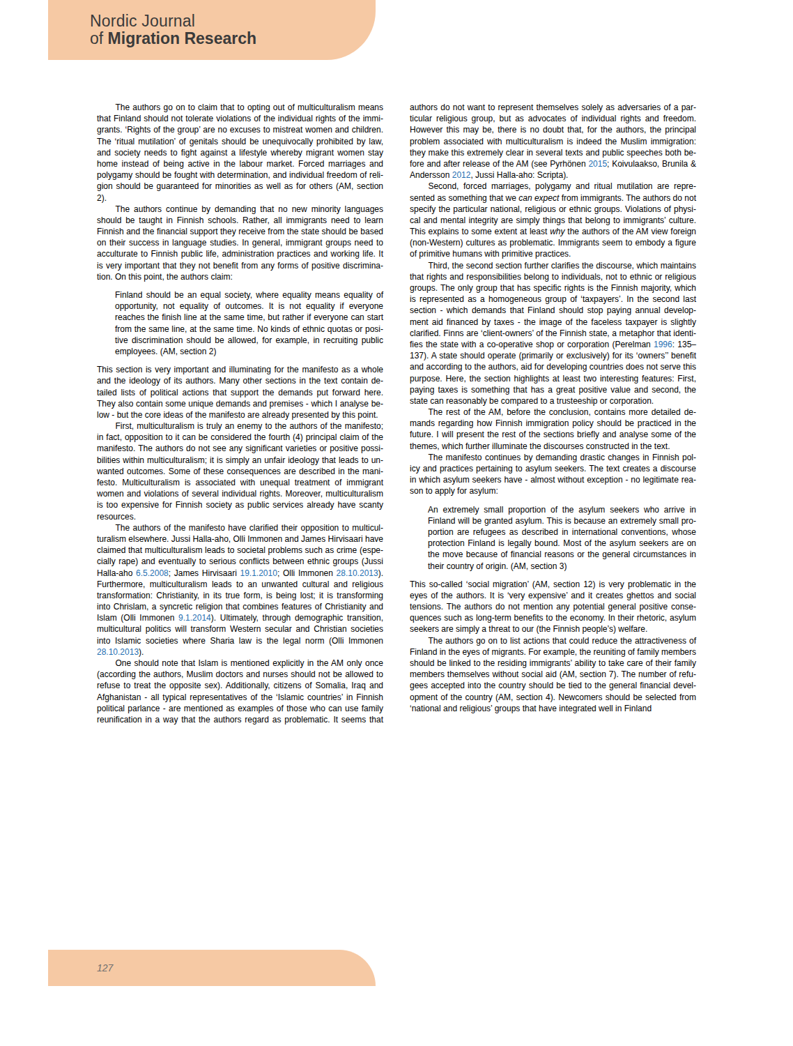Nordic Journal
of Migration Research
The authors go on to claim that to opting out of multiculturalism means that Finland should not tolerate violations of the individual rights of the immigrants. ‘Rights of the group’ are no excuses to mistreat women and children. The ‘ritual mutilation’ of genitals should be unequivocally prohibited by law, and society needs to fight against a lifestyle whereby migrant women stay home instead of being active in the labour market. Forced marriages and polygamy should be fought with determination, and individual freedom of religion should be guaranteed for minorities as well as for others (AM, section 2).
The authors continue by demanding that no new minority languages should be taught in Finnish schools. Rather, all immigrants need to learn Finnish and the financial support they receive from the state should be based on their success in language studies. In general, immigrant groups need to acculturate to Finnish public life, administration practices and working life. It is very important that they not benefit from any forms of positive discrimination. On this point, the authors claim:
Finland should be an equal society, where equality means equality of opportunity, not equality of outcomes. It is not equality if everyone reaches the finish line at the same time, but rather if everyone can start from the same line, at the same time. No kinds of ethnic quotas or positive discrimination should be allowed, for example, in recruiting public employees. (AM, section 2)
This section is very important and illuminating for the manifesto as a whole and the ideology of its authors. Many other sections in the text contain detailed lists of political actions that support the demands put forward here. They also contain some unique demands and premises - which I analyse below - but the core ideas of the manifesto are already presented by this point.
First, multiculturalism is truly an enemy to the authors of the manifesto; in fact, opposition to it can be considered the fourth (4) principal claim of the manifesto. The authors do not see any significant varieties or positive possibilities within multiculturalism; it is simply an unfair ideology that leads to unwanted outcomes. Some of these consequences are described in the manifesto. Multiculturalism is associated with unequal treatment of immigrant women and violations of several individual rights. Moreover, multiculturalism is too expensive for Finnish society as public services already have scanty resources.
The authors of the manifesto have clarified their opposition to multiculturalism elsewhere. Jussi Halla-aho, Olli Immonen and James Hirvisaari have claimed that multiculturalism leads to societal problems such as crime (especially rape) and eventually to serious conflicts between ethnic groups (Jussi Halla-aho 6.5.2008; James Hirvisaari 19.1.2010; Olli Immonen 28.10.2013). Furthermore, multiculturalism leads to an unwanted cultural and religious transformation: Christianity, in its true form, is being lost; it is transforming into Chrislam, a syncretic religion that combines features of Christianity and Islam (Olli Immonen 9.1.2014). Ultimately, through demographic transition, multicultural politics will transform Western secular and Christian societies into Islamic societies where Sharia law is the legal norm (Olli Immonen 28.10.2013).
One should note that Islam is mentioned explicitly in the AM only once (according the authors, Muslim doctors and nurses should not be allowed to refuse to treat the opposite sex). Additionally, citizens of Somalia, Iraq and Afghanistan - all typical representatives of the ‘Islamic countries’ in Finnish political parlance - are mentioned as examples of those who can use family reunification in a way that the authors regard as problematic. It seems that authors do not want to represent themselves solely as adversaries of a particular religious group, but as advocates of individual rights and freedom. However this may be, there is no doubt that, for the authors, the principal problem associated with multiculturalism is indeed the Muslim immigration: they make this extremely clear in several texts and public speeches both before and after release of the AM (see Pyrhönen 2015; Koivulaakso, Brunila & Andersson 2012, Jussi Halla-aho: Scripta).
Second, forced marriages, polygamy and ritual mutilation are represented as something that we can expect from immigrants. The authors do not specify the particular national, religious or ethnic groups. Violations of physical and mental integrity are simply things that belong to immigrants’ culture. This explains to some extent at least why the authors of the AM view foreign (non-Western) cultures as problematic. Immigrants seem to embody a figure of primitive humans with primitive practices.
Third, the second section further clarifies the discourse, which maintains that rights and responsibilities belong to individuals, not to ethnic or religious groups. The only group that has specific rights is the Finnish majority, which is represented as a homogeneous group of ‘taxpayers’. In the second last section - which demands that Finland should stop paying annual development aid financed by taxes - the image of the faceless taxpayer is slightly clarified. Finns are ‘client-owners’ of the Finnish state, a metaphor that identifies the state with a co-operative shop or corporation (Perelman 1996: 135–137). A state should operate (primarily or exclusively) for its ‘owners’’ benefit and according to the authors, aid for developing countries does not serve this purpose. Here, the section highlights at least two interesting features: First, paying taxes is something that has a great positive value and second, the state can reasonably be compared to a trusteeship or corporation.
The rest of the AM, before the conclusion, contains more detailed demands regarding how Finnish immigration policy should be practiced in the future. I will present the rest of the sections briefly and analyse some of the themes, which further illuminate the discourses constructed in the text.
The manifesto continues by demanding drastic changes in Finnish policy and practices pertaining to asylum seekers. The text creates a discourse in which asylum seekers have - almost without exception - no legitimate reason to apply for asylum:
An extremely small proportion of the asylum seekers who arrive in Finland will be granted asylum. This is because an extremely small proportion are refugees as described in international conventions, whose protection Finland is legally bound. Most of the asylum seekers are on the move because of financial reasons or the general circumstances in their country of origin. (AM, section 3)
This so-called ‘social migration’ (AM, section 12) is very problematic in the eyes of the authors. It is ‘very expensive’ and it creates ghettos and social tensions. The authors do not mention any potential general positive consequences such as long-term benefits to the economy. In their rhetoric, asylum seekers are simply a threat to our (the Finnish people’s) welfare.
The authors go on to list actions that could reduce the attractiveness of Finland in the eyes of migrants. For example, the reuniting of family members should be linked to the residing immigrants’ ability to take care of their family members themselves without social aid (AM, section 7). The number of refugees accepted into the country should be tied to the general financial development of the country (AM, section 4). Newcomers should be selected from ‘national and religious’ groups that have integrated well in Finland
127